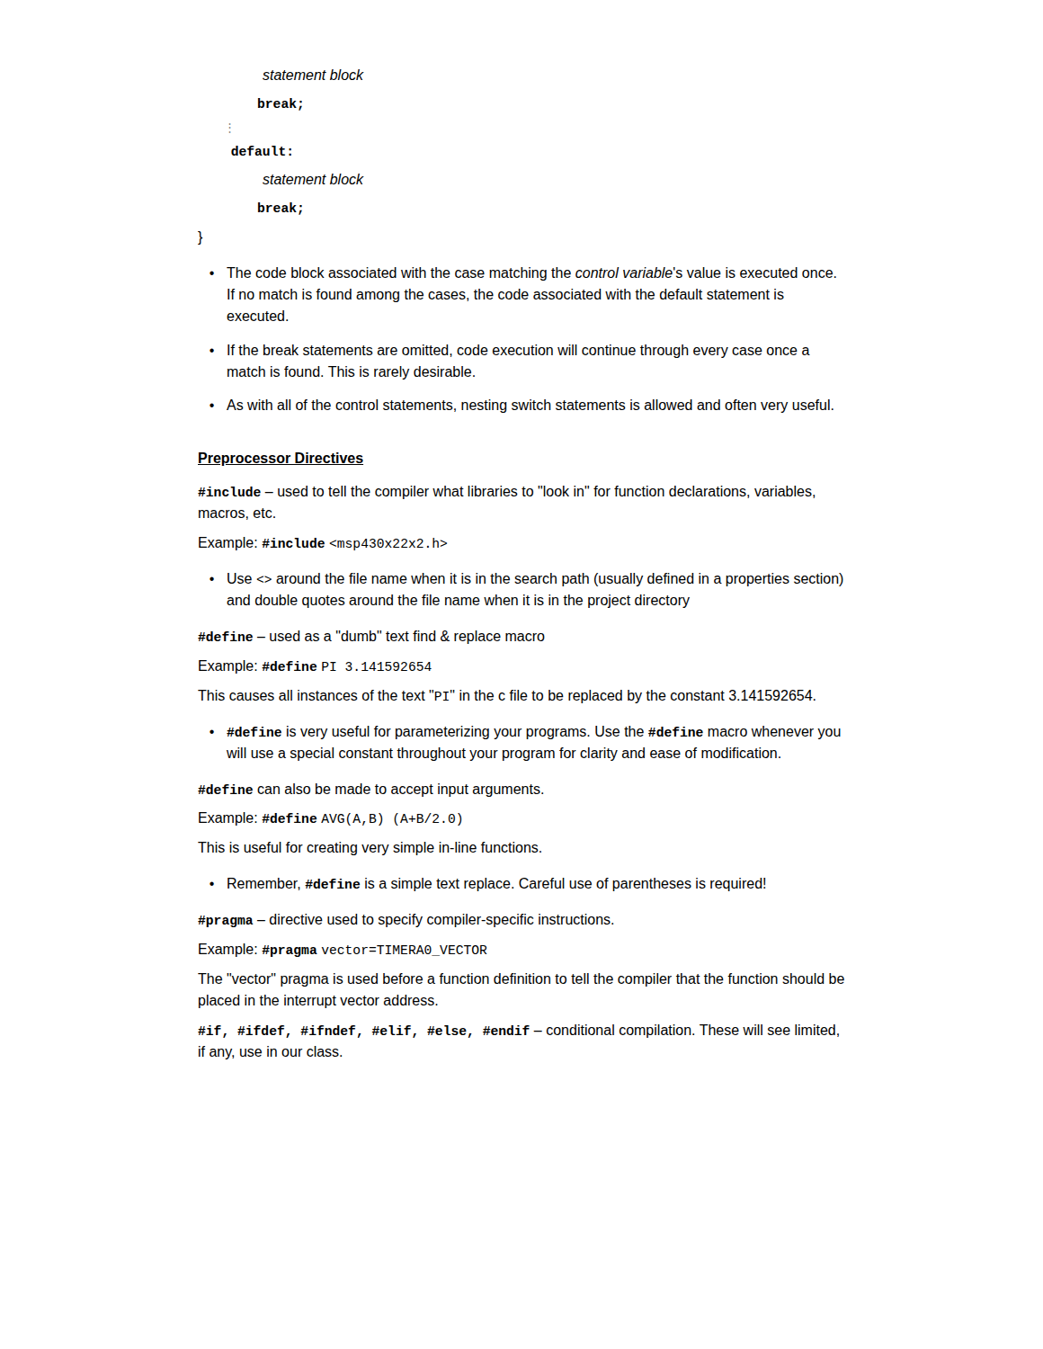statement block
break;
⋮
default:
statement block
break;
}
The code block associated with the case matching the control variable's value is executed once. If no match is found among the cases, the code associated with the default statement is executed.
If the break statements are omitted, code execution will continue through every case once a match is found. This is rarely desirable.
As with all of the control statements, nesting switch statements is allowed and often very useful.
Preprocessor Directives
#include – used to tell the compiler what libraries to "look in" for function declarations, variables, macros, etc.
Example: #include <msp430x22x2.h>
Use <> around the file name when it is in the search path (usually defined in a properties section) and double quotes around the file name when it is in the project directory
#define – used as a "dumb" text find & replace macro
Example: #define PI 3.141592654
This causes all instances of the text "PI" in the c file to be replaced by the constant 3.141592654.
#define is very useful for parameterizing your programs. Use the #define macro whenever you will use a special constant throughout your program for clarity and ease of modification.
#define can also be made to accept input arguments.
Example: #define AVG(A,B) (A+B/2.0)
This is useful for creating very simple in-line functions.
Remember, #define is a simple text replace. Careful use of parentheses is required!
#pragma – directive used to specify compiler-specific instructions.
Example: #pragma vector=TIMERA0_VECTOR
The "vector" pragma is used before a function definition to tell the compiler that the function should be placed in the interrupt vector address.
#if, #ifdef, #ifndef, #elif, #else, #endif – conditional compilation. These will see limited, if any, use in our class.